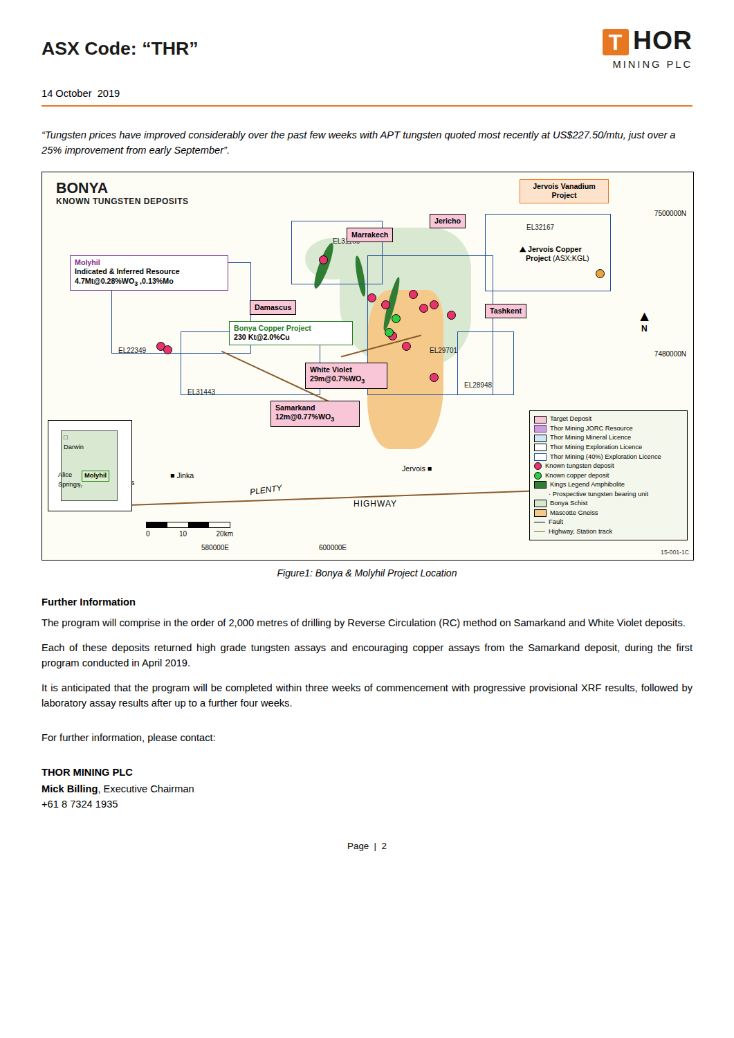ASX Code: “THR”
THOR
MINING PLC
14 October 2019
“Tungsten prices have improved considerably over the past few weeks with APT tungsten quoted most recently at US$227.50/mtu, just over a 25% improvement from early September”.
BONYAKNOWN TUNGSTEN DEPOSITS
EL31130
EL29701
EL28948
EL32167
EL22349
EL31443
Jericho
Marrakech
Tashkent
Damascus
Molyhil
Indicated & Inferred Resource
4.7Mt@0.28%WO3 ,0.13%Mo
Bonya Copper Project
230 Kt@2.0%Cu
White Violet
29m@0.7%WO3
Samarkand
12m@0.77%WO3
Jervois Vanadium
Project
⛰ Jervois Copper
Project (ASX:KGL)
7500000N
7480000N
580000E
600000E
■ Jinka
Jervois ■
to Alice Springs
PLENTY
HIGHWAY
▲
N
□
Darwin
Alice
Springs
Molyhil
☆
01020km
Target Deposit
Thor Mining JORC Resource
Thor Mining Mineral Licence
Thor Mining Exploration Licence
Thor Mining (40%) Exploration Licence
Known tungsten deposit
Known copper deposit
Kings Legend Amphibolite
· Prospective tungsten bearing unit
Bonya Schist
Mascotte Gneiss
Fault
Highway, Station track
15-001-1C
Figure1: Bonya & Molyhil Project Location
Further Information
The program will comprise in the order of 2,000 metres of drilling by Reverse Circulation (RC) method on Samarkand and White Violet deposits.
Each of these deposits returned high grade tungsten assays and encouraging copper assays from the Samarkand deposit, during the first program conducted in April 2019.
It is anticipated that the program will be completed within three weeks of commencement with progressive provisional XRF results, followed by laboratory assay results after up to a further four weeks.
For further information, please contact:
THOR MINING PLC
Mick Billing, Executive Chairman
+61 8 7324 1935
Page | 2